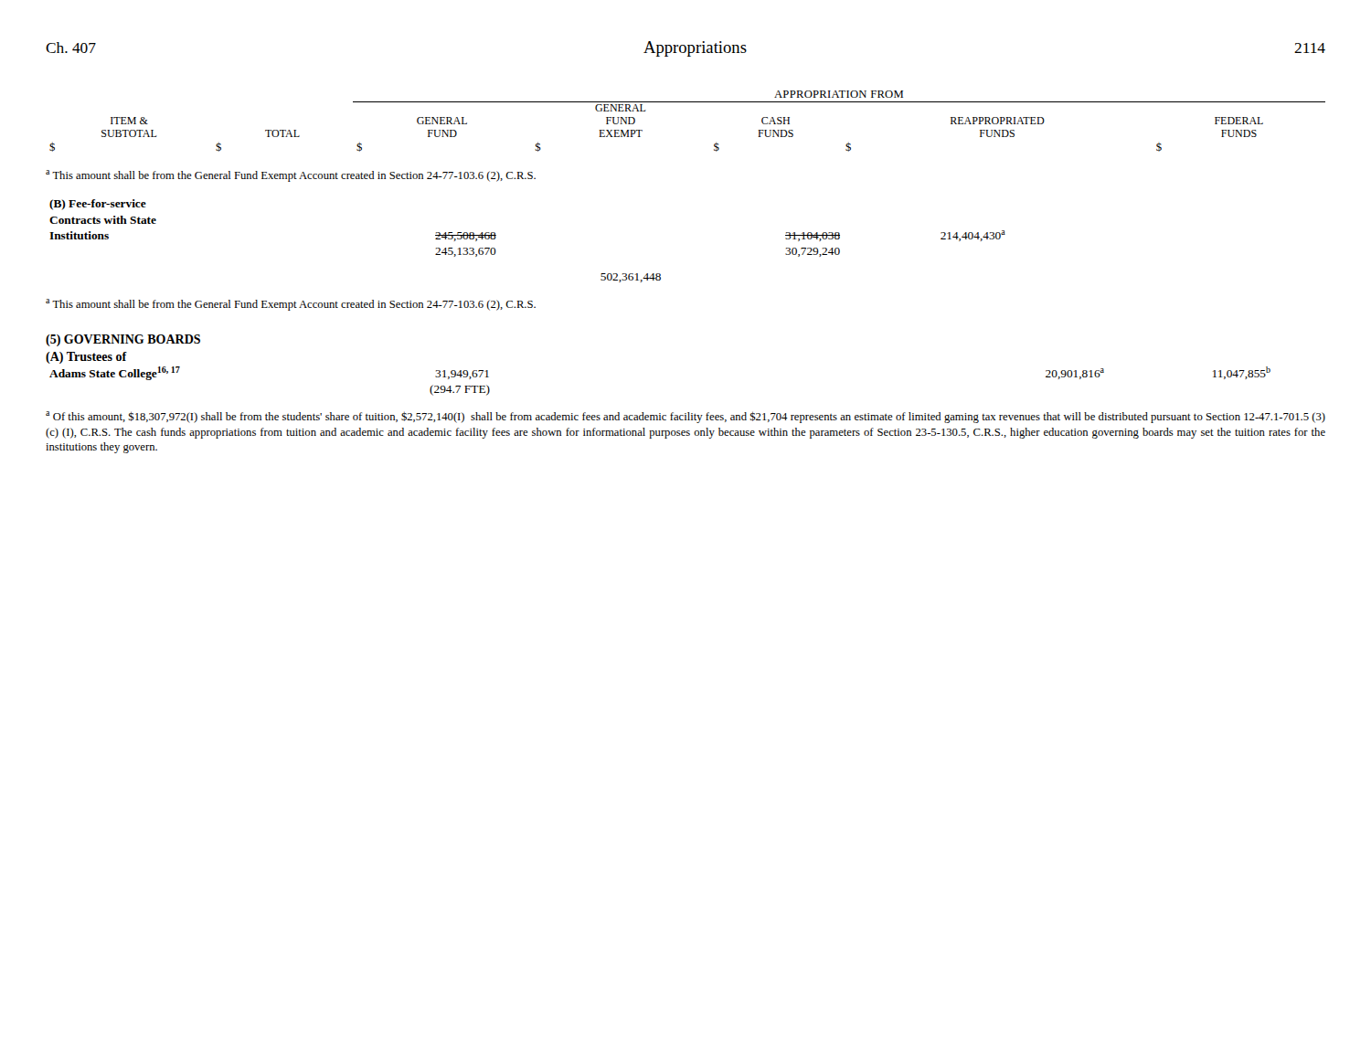Ch. 407
Appropriations
2114
| | | APPROPRIATION FROM |
| ITEM & SUBTOTAL | TOTAL | GENERAL FUND | GENERAL FUND EXEMPT | CASH FUNDS | REAPPROPRIATED FUNDS | FEDERAL FUNDS |
| $ | $ | $ | $ | $ | $ | $ |
a This amount shall be from the General Fund Exempt Account created in Section 24-77-103.6 (2), C.R.S.
| (B) Fee-for-service | | | | | | |
| Contracts with State | | | | | | |
| Institutions | 245,508,468 | | 31,104,038 | 214,404,430 a | | |
| | 245,133,670 | | 30,729,240 | | | |
| | | 502,361,448 | | | | |
a This amount shall be from the General Fund Exempt Account created in Section 24-77-103.6 (2), C.R.S.
(5) GOVERNING BOARDS
(A) Trustees of
| Adams State College 16, 17 | 31,949,671 | | | | 20,901,816 a | 11,047,855 b | |
| | (294.7 FTE) | | | | | | |
a Of this amount, $18,307,972(I) shall be from the students' share of tuition, $2,572,140(I) shall be from academic fees and academic facility fees, and $21,704 represents an estimate of limited gaming tax revenues that will be distributed pursuant to Section 12-47.1-701.5 (3) (c) (I), C.R.S. The cash funds appropriations from tuition and academic and academic facility fees are shown for informational purposes only because within the parameters of Section 23-5-130.5, C.R.S., higher education governing boards may set the tuition rates for the institutions they govern.